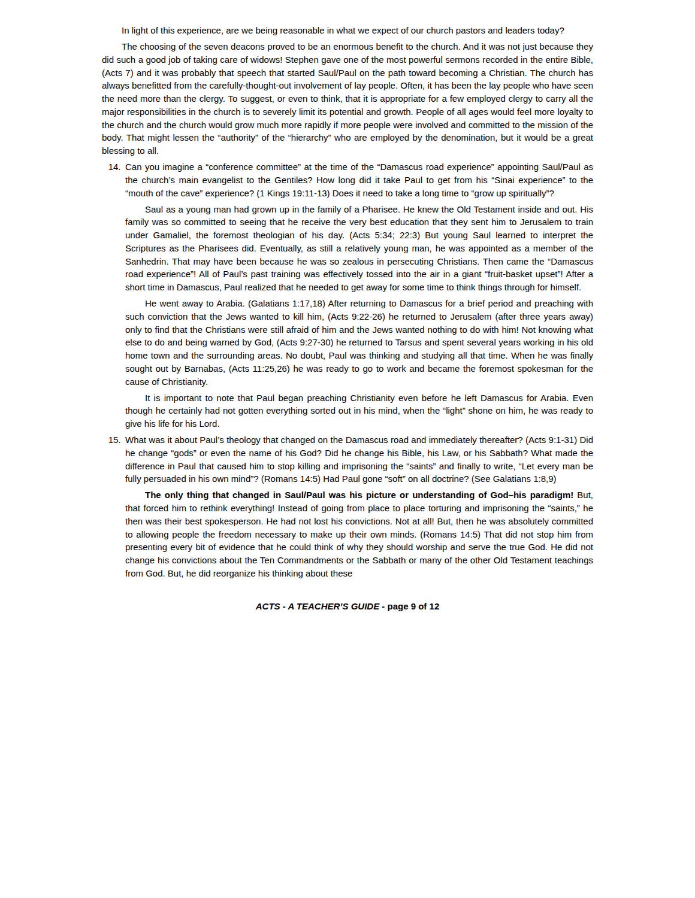In light of this experience, are we being reasonable in what we expect of our church pastors and leaders today?
The choosing of the seven deacons proved to be an enormous benefit to the church. And it was not just because they did such a good job of taking care of widows! Stephen gave one of the most powerful sermons recorded in the entire Bible, (Acts 7) and it was probably that speech that started Saul/Paul on the path toward becoming a Christian. The church has always benefitted from the carefully-thought-out involvement of lay people. Often, it has been the lay people who have seen the need more than the clergy. To suggest, or even to think, that it is appropriate for a few employed clergy to carry all the major responsibilities in the church is to severely limit its potential and growth. People of all ages would feel more loyalty to the church and the church would grow much more rapidly if more people were involved and committed to the mission of the body. That might lessen the “authority” of the “hierarchy” who are employed by the denomination, but it would be a great blessing to all.
14.
Can you imagine a “conference committee” at the time of the “Damascus road experience” appointing Saul/Paul as the church’s main evangelist to the Gentiles? How long did it take Paul to get from his “Sinai experience” to the “mouth of the cave” experience? (1 Kings 19:11-13) Does it need to take a long time to “grow up spiritually”?
Saul as a young man had grown up in the family of a Pharisee. He knew the Old Testament inside and out. His family was so committed to seeing that he receive the very best education that they sent him to Jerusalem to train under Gamaliel, the foremost theologian of his day. (Acts 5:34; 22:3) But young Saul learned to interpret the Scriptures as the Pharisees did. Eventually, as still a relatively young man, he was appointed as a member of the Sanhedrin. That may have been because he was so zealous in persecuting Christians. Then came the “Damascus road experience”! All of Paul’s past training was effectively tossed into the air in a giant “fruit-basket upset”! After a short time in Damascus, Paul realized that he needed to get away for some time to think things through for himself.
He went away to Arabia. (Galatians 1:17,18) After returning to Damascus for a brief period and preaching with such conviction that the Jews wanted to kill him, (Acts 9:22-26) he returned to Jerusalem (after three years away) only to find that the Christians were still afraid of him and the Jews wanted nothing to do with him! Not knowing what else to do and being warned by God, (Acts 9:27-30) he returned to Tarsus and spent several years working in his old home town and the surrounding areas. No doubt, Paul was thinking and studying all that time. When he was finally sought out by Barnabas, (Acts 11:25,26) he was ready to go to work and became the foremost spokesman for the cause of Christianity.
It is important to note that Paul began preaching Christianity even before he left Damascus for Arabia. Even though he certainly had not gotten everything sorted out in his mind, when the “light” shone on him, he was ready to give his life for his Lord.
15.
What was it about Paul’s theology that changed on the Damascus road and immediately thereafter? (Acts 9:1-31) Did he change “gods” or even the name of his God? Did he change his Bible, his Law, or his Sabbath? What made the difference in Paul that caused him to stop killing and imprisoning the “saints” and finally to write, “Let every man be fully persuaded in his own mind”? (Romans 14:5) Had Paul gone “soft” on all doctrine? (See Galatians 1:8,9)
The only thing that changed in Saul/Paul was his picture or understanding of God–his paradigm! But, that forced him to rethink everything! Instead of going from place to place torturing and imprisoning the “saints,” he then was their best spokesperson. He had not lost his convictions. Not at all! But, then he was absolutely committed to allowing people the freedom necessary to make up their own minds. (Romans 14:5) That did not stop him from presenting every bit of evidence that he could think of why they should worship and serve the true God. He did not change his convictions about the Ten Commandments or the Sabbath or many of the other Old Testament teachings from God. But, he did reorganize his thinking about these
ACTS - A TEACHER’S GUIDE - page 9 of 12